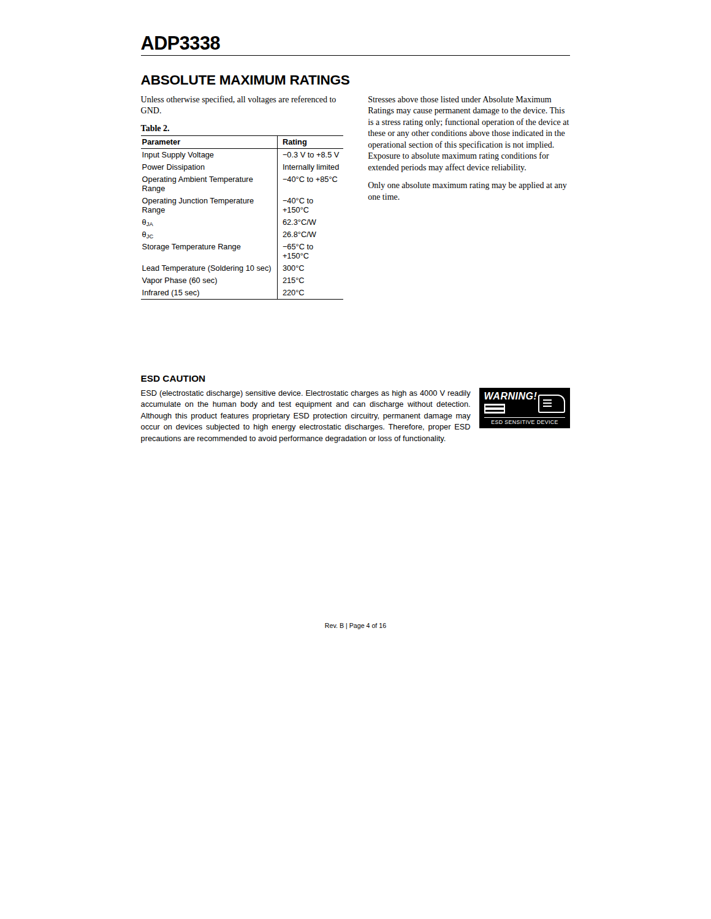ADP3338
ABSOLUTE MAXIMUM RATINGS
Unless otherwise specified, all voltages are referenced to GND.
Table 2.
| Parameter | Rating |
| --- | --- |
| Input Supply Voltage | −0.3 V to +8.5 V |
| Power Dissipation | Internally limited |
| Operating Ambient Temperature Range | −40°C to +85°C |
| Operating Junction Temperature Range | −40°C to +150°C |
| θ JA | 62.3°C/W |
| θ JC | 26.8°C/W |
| Storage Temperature Range | −65°C to +150°C |
| Lead Temperature (Soldering 10 sec) | 300°C |
| Vapor Phase (60 sec) | 215°C |
| Infrared (15 sec) | 220°C |
Stresses above those listed under Absolute Maximum Ratings may cause permanent damage to the device. This is a stress rating only; functional operation of the device at these or any other conditions above those indicated in the operational section of this specification is not implied. Exposure to absolute maximum rating conditions for extended periods may affect device reliability.
Only one absolute maximum rating may be applied at any one time.
ESD CAUTION
ESD (electrostatic discharge) sensitive device. Electrostatic charges as high as 4000 V readily accumulate on the human body and test equipment and can discharge without detection. Although this product features proprietary ESD protection circuitry, permanent damage may occur on devices subjected to high energy electrostatic discharges. Therefore, proper ESD precautions are recommended to avoid performance degradation or loss of functionality.
WARNING!
ESD SENSITIVE DEVICE
Rev. B | Page 4 of 16